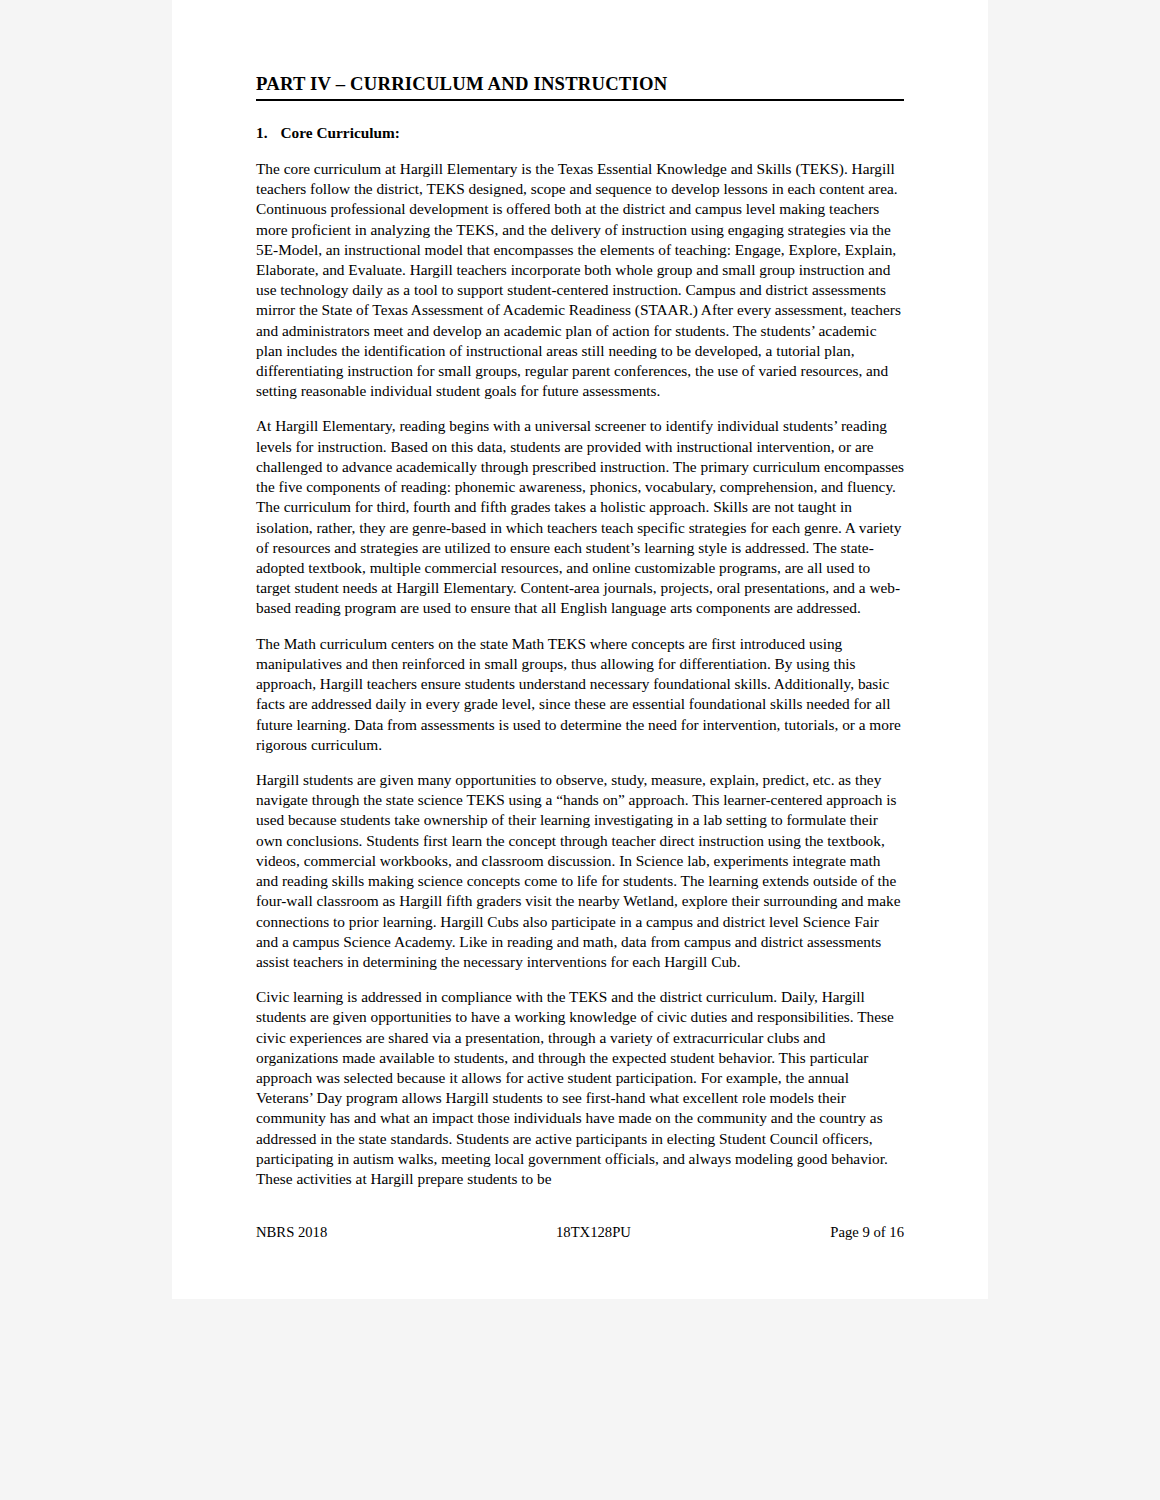PART IV – CURRICULUM AND INSTRUCTION
1. Core Curriculum:
The core curriculum at Hargill Elementary is the Texas Essential Knowledge and Skills (TEKS). Hargill teachers follow the district, TEKS designed, scope and sequence to develop lessons in each content area. Continuous professional development is offered both at the district and campus level making teachers more proficient in analyzing the TEKS, and the delivery of instruction using engaging strategies via the 5E-Model, an instructional model that encompasses the elements of teaching: Engage, Explore, Explain, Elaborate, and Evaluate. Hargill teachers incorporate both whole group and small group instruction and use technology daily as a tool to support student-centered instruction. Campus and district assessments mirror the State of Texas Assessment of Academic Readiness (STAAR.) After every assessment, teachers and administrators meet and develop an academic plan of action for students. The students’ academic plan includes the identification of instructional areas still needing to be developed, a tutorial plan, differentiating instruction for small groups, regular parent conferences, the use of varied resources, and setting reasonable individual student goals for future assessments.
At Hargill Elementary, reading begins with a universal screener to identify individual students’ reading levels for instruction. Based on this data, students are provided with instructional intervention, or are challenged to advance academically through prescribed instruction. The primary curriculum encompasses the five components of reading: phonemic awareness, phonics, vocabulary, comprehension, and fluency. The curriculum for third, fourth and fifth grades takes a holistic approach. Skills are not taught in isolation, rather, they are genre-based in which teachers teach specific strategies for each genre. A variety of resources and strategies are utilized to ensure each student’s learning style is addressed. The state-adopted textbook, multiple commercial resources, and online customizable programs, are all used to target student needs at Hargill Elementary. Content-area journals, projects, oral presentations, and a web-based reading program are used to ensure that all English language arts components are addressed.
The Math curriculum centers on the state Math TEKS where concepts are first introduced using manipulatives and then reinforced in small groups, thus allowing for differentiation. By using this approach, Hargill teachers ensure students understand necessary foundational skills. Additionally, basic facts are addressed daily in every grade level, since these are essential foundational skills needed for all future learning. Data from assessments is used to determine the need for intervention, tutorials, or a more rigorous curriculum.
Hargill students are given many opportunities to observe, study, measure, explain, predict, etc. as they navigate through the state science TEKS using a “hands on” approach. This learner-centered approach is used because students take ownership of their learning investigating in a lab setting to formulate their own conclusions. Students first learn the concept through teacher direct instruction using the textbook, videos, commercial workbooks, and classroom discussion. In Science lab, experiments integrate math and reading skills making science concepts come to life for students. The learning extends outside of the four-wall classroom as Hargill fifth graders visit the nearby Wetland, explore their surrounding and make connections to prior learning. Hargill Cubs also participate in a campus and district level Science Fair and a campus Science Academy. Like in reading and math, data from campus and district assessments assist teachers in determining the necessary interventions for each Hargill Cub.
Civic learning is addressed in compliance with the TEKS and the district curriculum. Daily, Hargill students are given opportunities to have a working knowledge of civic duties and responsibilities. These civic experiences are shared via a presentation, through a variety of extracurricular clubs and organizations made available to students, and through the expected student behavior. This particular approach was selected because it allows for active student participation. For example, the annual Veterans’ Day program allows Hargill students to see first-hand what excellent role models their community has and what an impact those individuals have made on the community and the country as addressed in the state standards. Students are active participants in electing Student Council officers, participating in autism walks, meeting local government officials, and always modeling good behavior. These activities at Hargill prepare students to be
NBRS 2018 18TX128PU Page 9 of 16